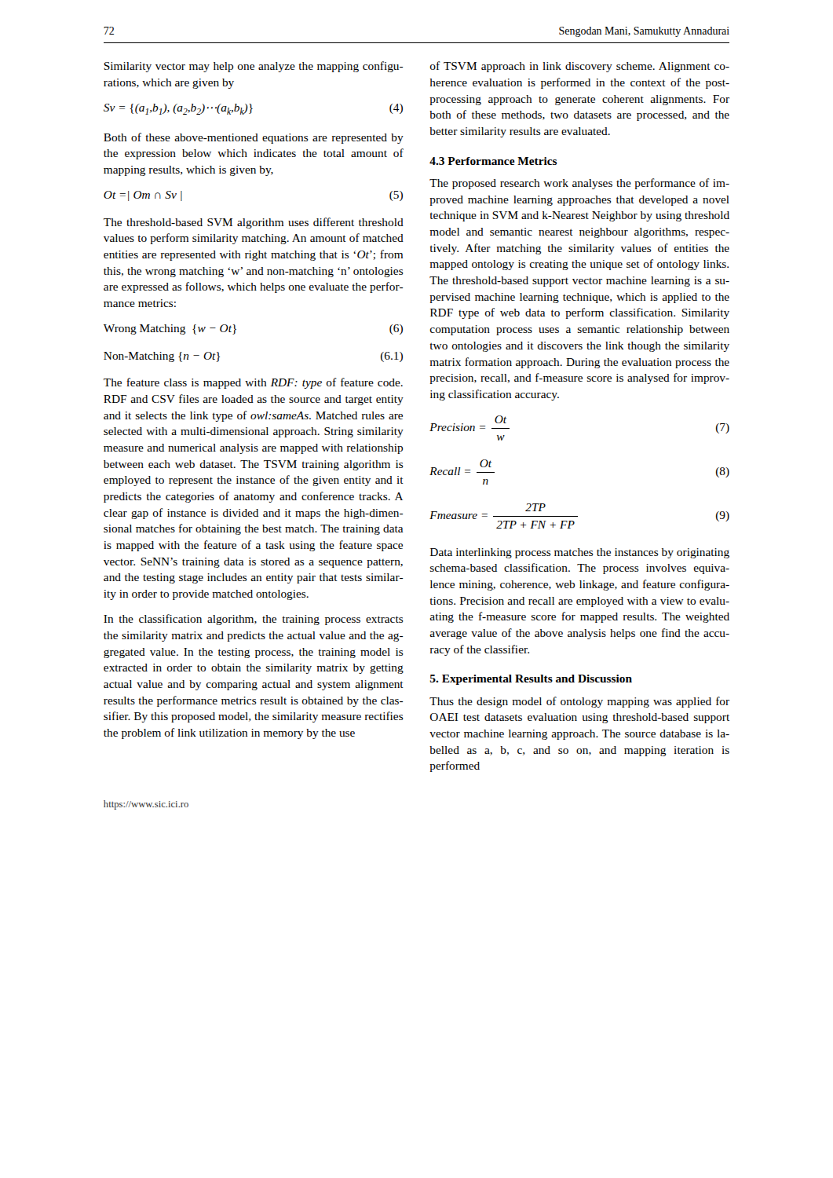72 Sengodan Mani, Samukutty Annadurai
Similarity vector may help one analyze the mapping configurations, which are given by
Sv = {(a1,b1), (a2,b2)⋯(ak,bk)} (4)
Both of these above-mentioned equations are represented by the expression below which indicates the total amount of mapping results, which is given by,
Ot =| Om ∩ Sv | (5)
The threshold-based SVM algorithm uses different threshold values to perform similarity matching. An amount of matched entities are represented with right matching that is ‘Ot’; from this, the wrong matching ‘w’ and non-matching ‘n’ ontologies are expressed as follows, which helps one evaluate the performance metrics:
Wrong Matching {w − Ot} (6)
Non-Matching {n − Ot} (6.1)
The feature class is mapped with RDF: type of feature code. RDF and CSV files are loaded as the source and target entity and it selects the link type of owl:sameAs. Matched rules are selected with a multi-dimensional approach. String similarity measure and numerical analysis are mapped with relationship between each web dataset. The TSVM training algorithm is employed to represent the instance of the given entity and it predicts the categories of anatomy and conference tracks. A clear gap of instance is divided and it maps the high-dimensional matches for obtaining the best match. The training data is mapped with the feature of a task using the feature space vector. SeNN’s training data is stored as a sequence pattern, and the testing stage includes an entity pair that tests similarity in order to provide matched ontologies.
In the classification algorithm, the training process extracts the similarity matrix and predicts the actual value and the aggregated value. In the testing process, the training model is extracted in order to obtain the similarity matrix by getting actual value and by comparing actual and system alignment results the performance metrics result is obtained by the classifier. By this proposed model, the similarity measure rectifies the problem of link utilization in memory by the use
of TSVM approach in link discovery scheme. Alignment coherence evaluation is performed in the context of the post-processing approach to generate coherent alignments. For both of these methods, two datasets are processed, and the better similarity results are evaluated.
4.3 Performance Metrics
The proposed research work analyses the performance of improved machine learning approaches that developed a novel technique in SVM and k-Nearest Neighbor by using threshold model and semantic nearest neighbour algorithms, respectively. After matching the similarity values of entities the mapped ontology is creating the unique set of ontology links. The threshold-based support vector machine learning is a supervised machine learning technique, which is applied to the RDF type of web data to perform classification. Similarity computation process uses a semantic relationship between two ontologies and it discovers the link though the similarity matrix formation approach. During the evaluation process the precision, recall, and f-measure score is analysed for improving classification accuracy.
Precision = Ot w (7)
Recall = Ot n (8)
Fmeasure = 2TP 2TP + FN + FP (9)
Data interlinking process matches the instances by originating schema-based classification. The process involves equivalence mining, coherence, web linkage, and feature configurations. Precision and recall are employed with a view to evaluating the f-measure score for mapped results. The weighted average value of the above analysis helps one find the accuracy of the classifier.
5. Experimental Results and Discussion
Thus the design model of ontology mapping was applied for OAEI test datasets evaluation using threshold-based support vector machine learning approach. The source database is labelled as a, b, c, and so on, and mapping iteration is performed
https://www.sic.ici.ro